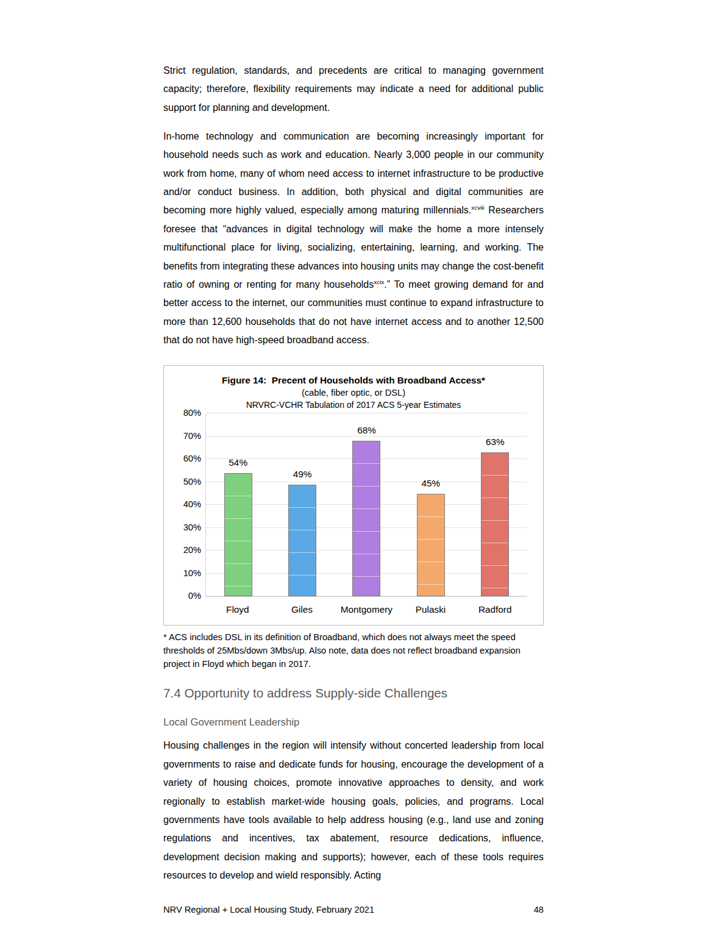Strict regulation, standards, and precedents are critical to managing government capacity; therefore, flexibility requirements may indicate a need for additional public support for planning and development.
In-home technology and communication are becoming increasingly important for household needs such as work and education. Nearly 3,000 people in our community work from home, many of whom need access to internet infrastructure to be productive and/or conduct business. In addition, both physical and digital communities are becoming more highly valued, especially among maturing millennials.xcviii Researchers foresee that “advances in digital technology will make the home a more intensely multifunctional place for living, socializing, entertaining, learning, and working. The benefits from integrating these advances into housing units may change the cost-benefit ratio of owning or renting for many householdsxcix.” To meet growing demand for and better access to the internet, our communities must continue to expand infrastructure to more than 12,600 households that do not have internet access and to another 12,500 that do not have high-speed broadband access.
Figure 14: Precent of Households with Broadband Access*
(cable, fiber optic, or DSL)
NRVRC-VCHR Tabulation of 2017 ACS 5-year Estimates
80%
70%
60%
50%
40%
30%
20%
10%
0%
54%
49%
68%
45%
63%
Floyd
Giles
Montgomery
Pulaski
Radford
* ACS includes DSL in its definition of Broadband, which does not always meet the speed thresholds of 25Mbs/down 3Mbs/up. Also note, data does not reflect broadband expansion project in Floyd which began in 2017.
7.4 Opportunity to address Supply-side Challenges
Local Government Leadership
Housing challenges in the region will intensify without concerted leadership from local governments to raise and dedicate funds for housing, encourage the development of a variety of housing choices, promote innovative approaches to density, and work regionally to establish market-wide housing goals, policies, and programs. Local governments have tools available to help address housing (e.g., land use and zoning regulations and incentives, tax abatement, resource dedications, influence, development decision making and supports); however, each of these tools requires resources to develop and wield responsibly. Acting
NRV Regional + Local Housing Study, February 2021 48